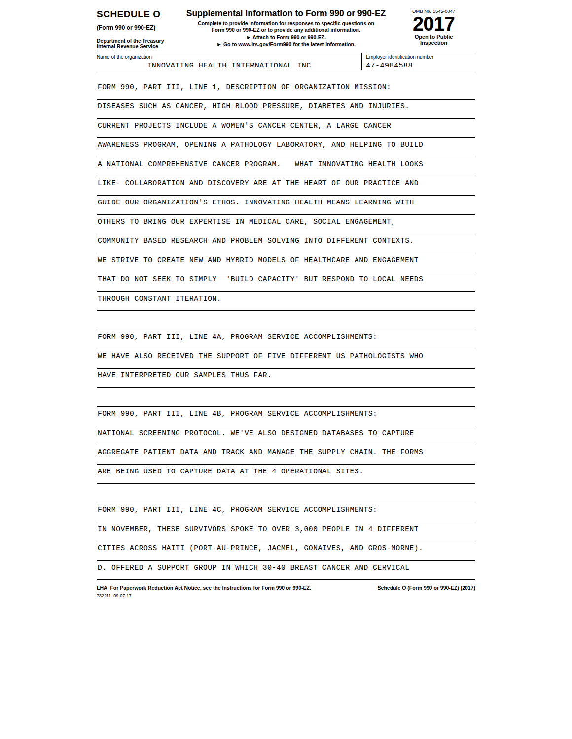| SCHEDULE O (Form 990 or 990-EZ) Department of the Treasury Internal Revenue Service | Supplemental Information to Form 990 or 990-EZ Complete to provide information for responses to specific questions on Form 990 or 990-EZ or to provide any additional information. ► Attach to Form 990 or 990-EZ. ► Go to www.irs.gov/Form990 for the latest information. | OMB No. 1545-0047 2017 Open to Public Inspection |
| Name of the organization INNOVATING HEALTH INTERNATIONAL INC | Employer identification number 47-4984588 |
FORM 990, PART III, LINE 1, DESCRIPTION OF ORGANIZATION MISSION:
DISEASES SUCH AS CANCER, HIGH BLOOD PRESSURE, DIABETES AND INJURIES.
CURRENT PROJECTS INCLUDE A WOMEN'S CANCER CENTER, A LARGE CANCER
AWARENESS PROGRAM, OPENING A PATHOLOGY LABORATORY, AND HELPING TO BUILD
A NATIONAL COMPREHENSIVE CANCER PROGRAM. WHAT INNOVATING HEALTH LOOKS
LIKE- COLLABORATION AND DISCOVERY ARE AT THE HEART OF OUR PRACTICE AND
GUIDE OUR ORGANIZATION'S ETHOS. INNOVATING HEALTH MEANS LEARNING WITH
OTHERS TO BRING OUR EXPERTISE IN MEDICAL CARE, SOCIAL ENGAGEMENT,
COMMUNITY BASED RESEARCH AND PROBLEM SOLVING INTO DIFFERENT CONTEXTS.
WE STRIVE TO CREATE NEW AND HYBRID MODELS OF HEALTHCARE AND ENGAGEMENT
THAT DO NOT SEEK TO SIMPLY 'BUILD CAPACITY' BUT RESPOND TO LOCAL NEEDS
THROUGH CONSTANT ITERATION.
FORM 990, PART III, LINE 4A, PROGRAM SERVICE ACCOMPLISHMENTS:
WE HAVE ALSO RECEIVED THE SUPPORT OF FIVE DIFFERENT US PATHOLOGISTS WHO
HAVE INTERPRETED OUR SAMPLES THUS FAR.
FORM 990, PART III, LINE 4B, PROGRAM SERVICE ACCOMPLISHMENTS:
NATIONAL SCREENING PROTOCOL. WE'VE ALSO DESIGNED DATABASES TO CAPTURE
AGGREGATE PATIENT DATA AND TRACK AND MANAGE THE SUPPLY CHAIN. THE FORMS
ARE BEING USED TO CAPTURE DATA AT THE 4 OPERATIONAL SITES.
FORM 990, PART III, LINE 4C, PROGRAM SERVICE ACCOMPLISHMENTS:
IN NOVEMBER, THESE SURVIVORS SPOKE TO OVER 3,000 PEOPLE IN 4 DIFFERENT
CITIES ACROSS HAITI (PORT-AU-PRINCE, JACMEL, GONAIVES, AND GROS-MORNE).
D. OFFERED A SUPPORT GROUP IN WHICH 30-40 BREAST CANCER AND CERVICAL
LHA For Paperwork Reduction Act Notice, see the Instructions for Form 990 or 990-EZ.
Schedule O (Form 990 or 990-EZ) (2017)
732211 09-07-17